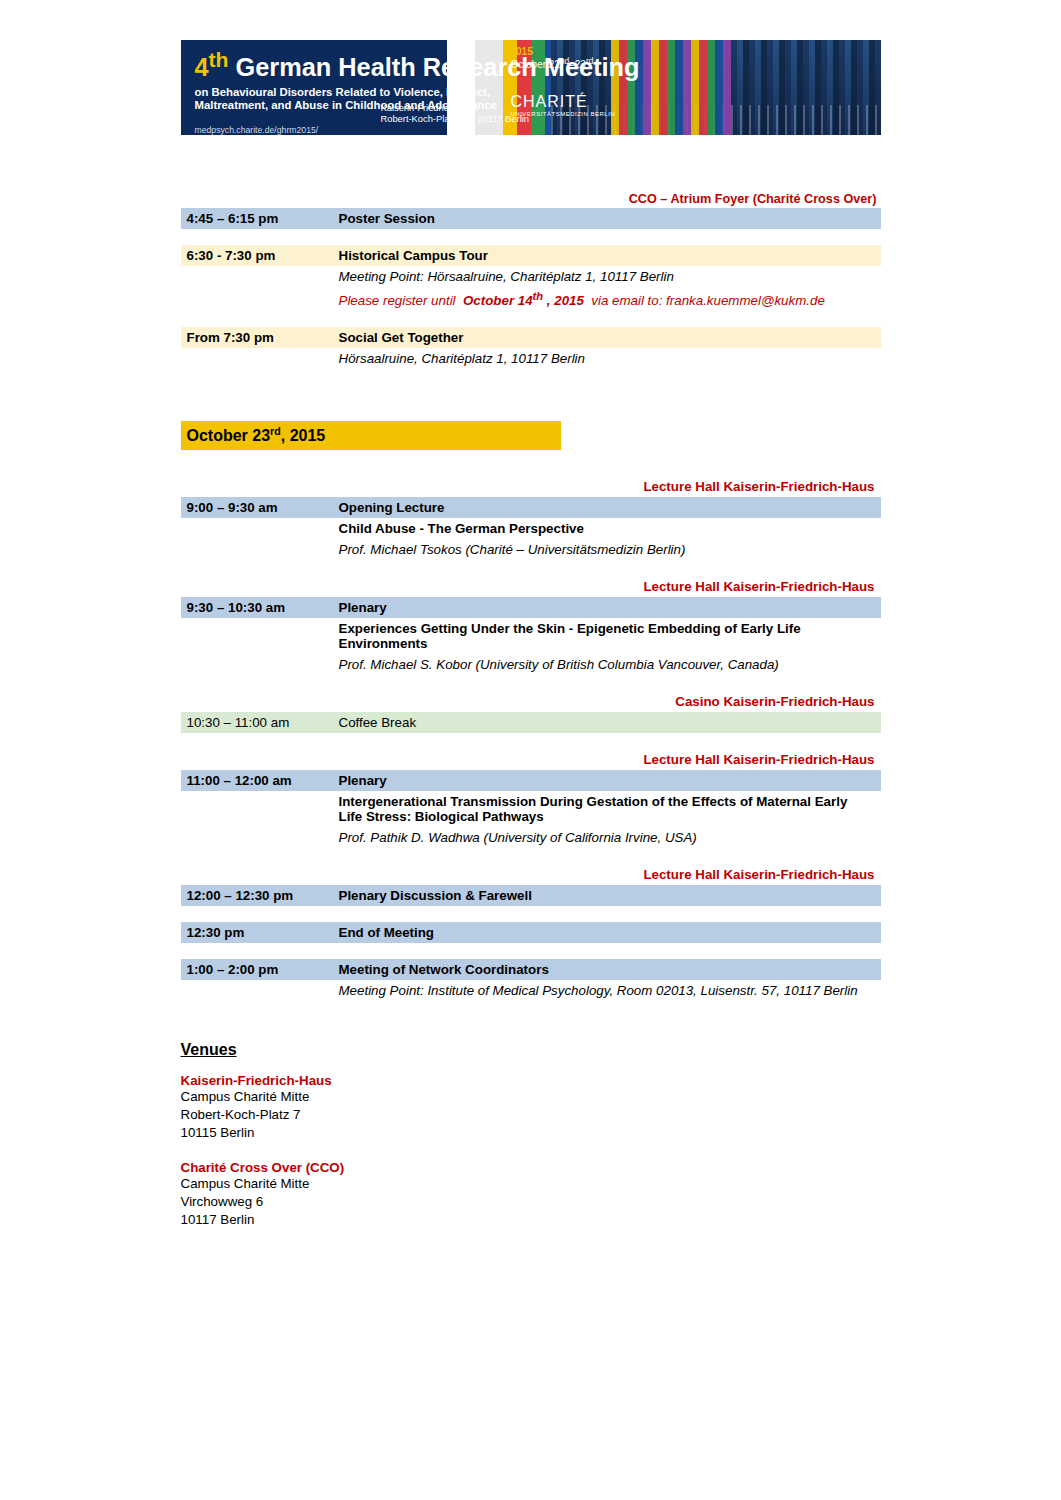4th German Health Research Meeting
on Behavioural Disorders Related to Violence, Neglect,
Maltreatment, and Abuse in Childhood and Adolescence
medpsych.charite.de/ghrm2015/
2015
October 22nd–23rd
Kaiserin-Friedrich-Haus
Robert-Koch-Platz 7 | 10117 Berlin
CHARITÉUNIVERSITÄTSMEDIZIN BERLIN
CCO – Atrium Foyer (Charité Cross Over)
| 4:45 – 6:15 pm | Poster Session |
| 6:30 - 7:30 pm | Historical Campus Tour |
| | Meeting Point: Hörsaalruine, Charitéplatz 1, 10117 Berlin |
| | Please register until October 14 th , 2015 via email to: franka.kuemmel@kukm.de |
| From 7:30 pm | Social Get Together |
| | Hörsaalruine, Charitéplatz 1, 10117 Berlin |
October 23rd, 2015
| Lecture Hall Kaiserin-Friedrich-Haus |
| 9:00 – 9:30 am | Opening Lecture |
| | Child Abuse - The German Perspective |
| | Prof. Michael Tsokos (Charité – Universitätsmedizin Berlin) |
| Lecture Hall Kaiserin-Friedrich-Haus |
| 9:30 – 10:30 am | Plenary |
| | Experiences Getting Under the Skin - Epigenetic Embedding of Early Life Environments |
| | Prof. Michael S. Kobor (University of British Columbia Vancouver, Canada) |
| Casino Kaiserin-Friedrich-Haus |
| 10:30 – 11:00 am | Coffee Break |
| Lecture Hall Kaiserin-Friedrich-Haus |
| 11:00 – 12:00 am | Plenary |
| | Intergenerational Transmission During Gestation of the Effects of Maternal Early Life Stress: Biological Pathways |
| | Prof. Pathik D. Wadhwa (University of California Irvine, USA) |
| Lecture Hall Kaiserin-Friedrich-Haus |
| 12:00 – 12:30 pm | Plenary Discussion & Farewell |
| 12:30 pm | End of Meeting |
| 1:00 – 2:00 pm | Meeting of Network Coordinators |
| | Meeting Point: Institute of Medical Psychology, Room 02013, Luisenstr. 57, 10117 Berlin |
Venues
Kaiserin-Friedrich-Haus
Campus Charité Mitte
Robert-Koch-Platz 7
10115 Berlin
Charité Cross Over (CCO)
Campus Charité Mitte
Virchowweg 6
10117 Berlin